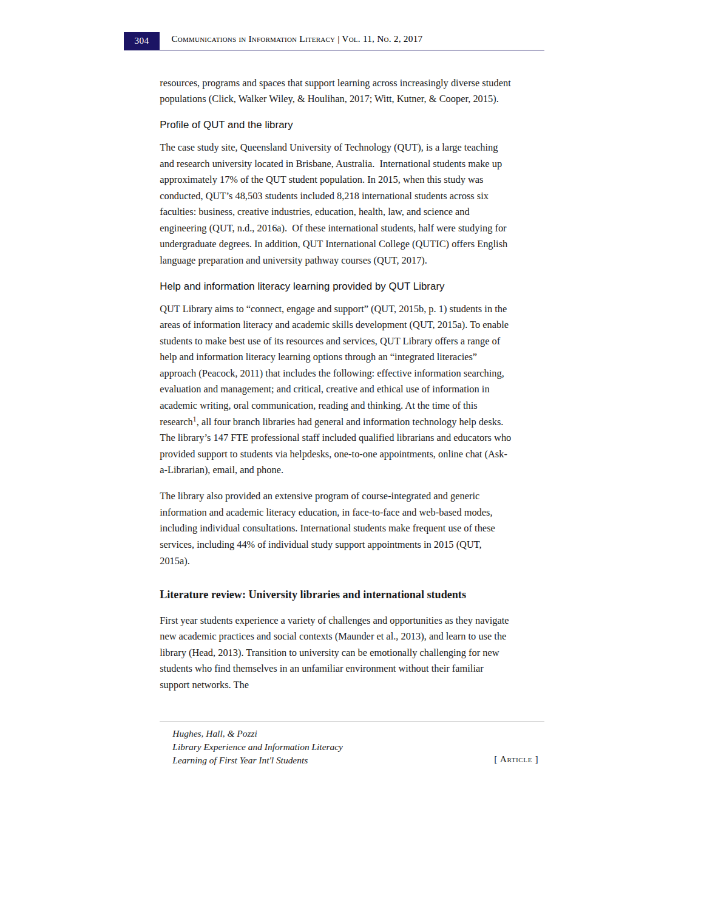304
Communications in Information Literacy | Vol. 11, No. 2, 2017
resources, programs and spaces that support learning across increasingly diverse student populations (Click, Walker Wiley, & Houlihan, 2017; Witt, Kutner, & Cooper, 2015).
Profile of QUT and the library
The case study site, Queensland University of Technology (QUT), is a large teaching and research university located in Brisbane, Australia. International students make up approximately 17% of the QUT student population. In 2015, when this study was conducted, QUT’s 48,503 students included 8,218 international students across six faculties: business, creative industries, education, health, law, and science and engineering (QUT, n.d., 2016a). Of these international students, half were studying for undergraduate degrees. In addition, QUT International College (QUTIC) offers English language preparation and university pathway courses (QUT, 2017).
Help and information literacy learning provided by QUT Library
QUT Library aims to “connect, engage and support” (QUT, 2015b, p. 1) students in the areas of information literacy and academic skills development (QUT, 2015a). To enable students to make best use of its resources and services, QUT Library offers a range of help and information literacy learning options through an “integrated literacies” approach (Peacock, 2011) that includes the following: effective information searching, evaluation and management; and critical, creative and ethical use of information in academic writing, oral communication, reading and thinking. At the time of this research1, all four branch libraries had general and information technology help desks. The library’s 147 FTE professional staff included qualified librarians and educators who provided support to students via helpdesks, one-to-one appointments, online chat (Ask-a-Librarian), email, and phone.
The library also provided an extensive program of course-integrated and generic information and academic literacy education, in face-to-face and web-based modes, including individual consultations. International students make frequent use of these services, including 44% of individual study support appointments in 2015 (QUT, 2015a).
Literature review: University libraries and international students
First year students experience a variety of challenges and opportunities as they navigate new academic practices and social contexts (Maunder et al., 2013), and learn to use the library (Head, 2013). Transition to university can be emotionally challenging for new students who find themselves in an unfamiliar environment without their familiar support networks. The
Hughes, Hall, & Pozzi
Library Experience and Information Literacy
Learning of First Year Int'l Students
[ Article ]